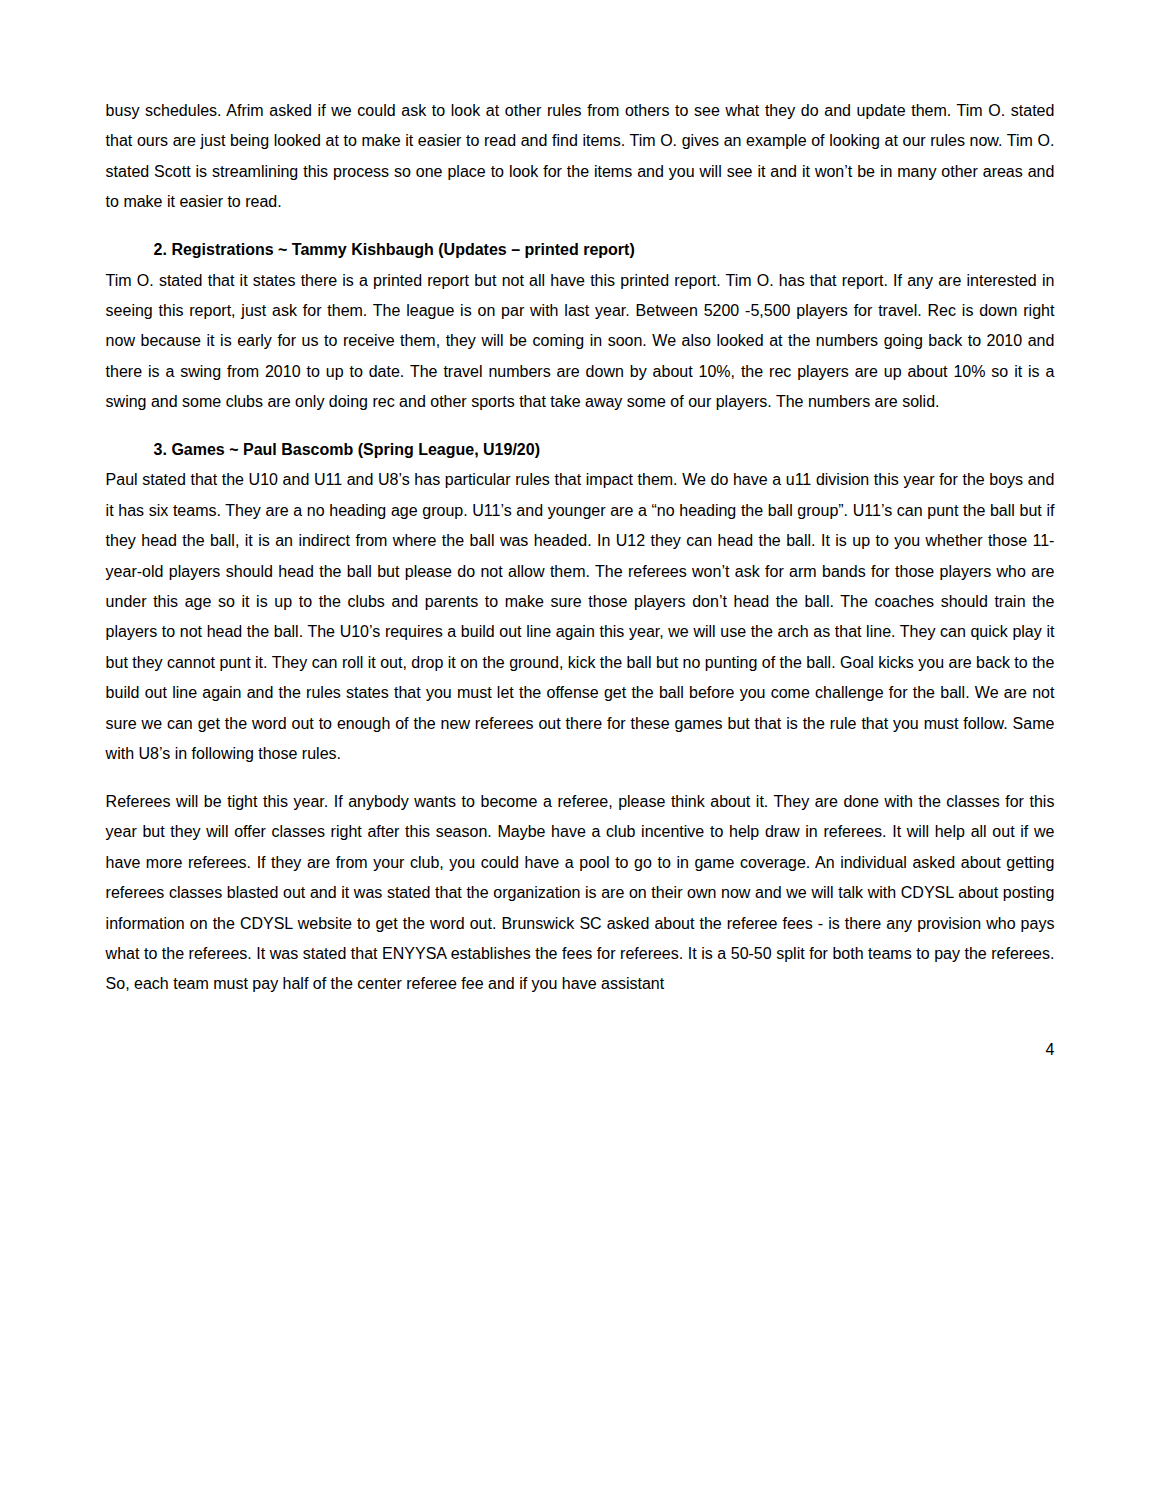busy schedules. Afrim asked if we could ask to look at other rules from others to see what they do and update them. Tim O. stated that ours are just being looked at to make it easier to read and find items. Tim O. gives an example of looking at our rules now. Tim O. stated Scott is streamlining this process so one place to look for the items and you will see it and it won’t be in many other areas and to make it easier to read.
2. Registrations ~ Tammy Kishbaugh (Updates – printed report)
Tim O. stated that it states there is a printed report but not all have this printed report. Tim O. has that report. If any are interested in seeing this report, just ask for them. The league is on par with last year. Between 5200 -5,500 players for travel. Rec is down right now because it is early for us to receive them, they will be coming in soon. We also looked at the numbers going back to 2010 and there is a swing from 2010 to up to date. The travel numbers are down by about 10%, the rec players are up about 10% so it is a swing and some clubs are only doing rec and other sports that take away some of our players. The numbers are solid.
3. Games ~ Paul Bascomb (Spring League, U19/20)
Paul stated that the U10 and U11 and U8’s has particular rules that impact them. We do have a u11 division this year for the boys and it has six teams. They are a no heading age group. U11’s and younger are a “no heading the ball group”. U11’s can punt the ball but if they head the ball, it is an indirect from where the ball was headed. In U12 they can head the ball. It is up to you whether those 11-year-old players should head the ball but please do not allow them. The referees won’t ask for arm bands for those players who are under this age so it is up to the clubs and parents to make sure those players don’t head the ball. The coaches should train the players to not head the ball. The U10’s requires a build out line again this year, we will use the arch as that line. They can quick play it but they cannot punt it. They can roll it out, drop it on the ground, kick the ball but no punting of the ball. Goal kicks you are back to the build out line again and the rules states that you must let the offense get the ball before you come challenge for the ball. We are not sure we can get the word out to enough of the new referees out there for these games but that is the rule that you must follow. Same with U8’s in following those rules.
Referees will be tight this year. If anybody wants to become a referee, please think about it. They are done with the classes for this year but they will offer classes right after this season. Maybe have a club incentive to help draw in referees. It will help all out if we have more referees. If they are from your club, you could have a pool to go to in game coverage. An individual asked about getting referees classes blasted out and it was stated that the organization is are on their own now and we will talk with CDYSL about posting information on the CDYSL website to get the word out. Brunswick SC asked about the referee fees - is there any provision who pays what to the referees. It was stated that ENYYSA establishes the fees for referees. It is a 50-50 split for both teams to pay the referees. So, each team must pay half of the center referee fee and if you have assistant
4